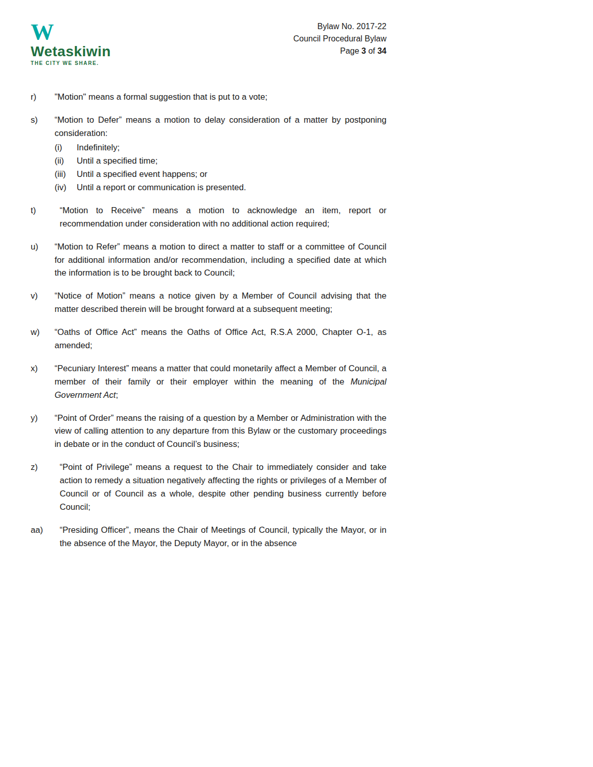W Wetaskiwin THE CITY WE SHARE.
Bylaw No. 2017-22
Council Procedural Bylaw
Page 3 of 34
r) "Motion" means a formal suggestion that is put to a vote;
s) “Motion to Defer” means a motion to delay consideration of a matter by postponing consideration:
(i) Indefinitely;
(ii) Until a specified time;
(iii) Until a specified event happens; or
(iv) Until a report or communication is presented.
t) “Motion to Receive” means a motion to acknowledge an item, report or recommendation under consideration with no additional action required;
u) “Motion to Refer” means a motion to direct a matter to staff or a committee of Council for additional information and/or recommendation, including a specified date at which the information is to be brought back to Council;
v) “Notice of Motion” means a notice given by a Member of Council advising that the matter described therein will be brought forward at a subsequent meeting;
w) “Oaths of Office Act” means the Oaths of Office Act, R.S.A 2000, Chapter O-1, as amended;
x) “Pecuniary Interest” means a matter that could monetarily affect a Member of Council, a member of their family or their employer within the meaning of the Municipal Government Act;
y) “Point of Order” means the raising of a question by a Member or Administration with the view of calling attention to any departure from this Bylaw or the customary proceedings in debate or in the conduct of Council’s business;
z) “Point of Privilege” means a request to the Chair to immediately consider and take action to remedy a situation negatively affecting the rights or privileges of a Member of Council or of Council as a whole, despite other pending business currently before Council;
aa) “Presiding Officer”, means the Chair of Meetings of Council, typically the Mayor, or in the absence of the Mayor, the Deputy Mayor, or in the absence